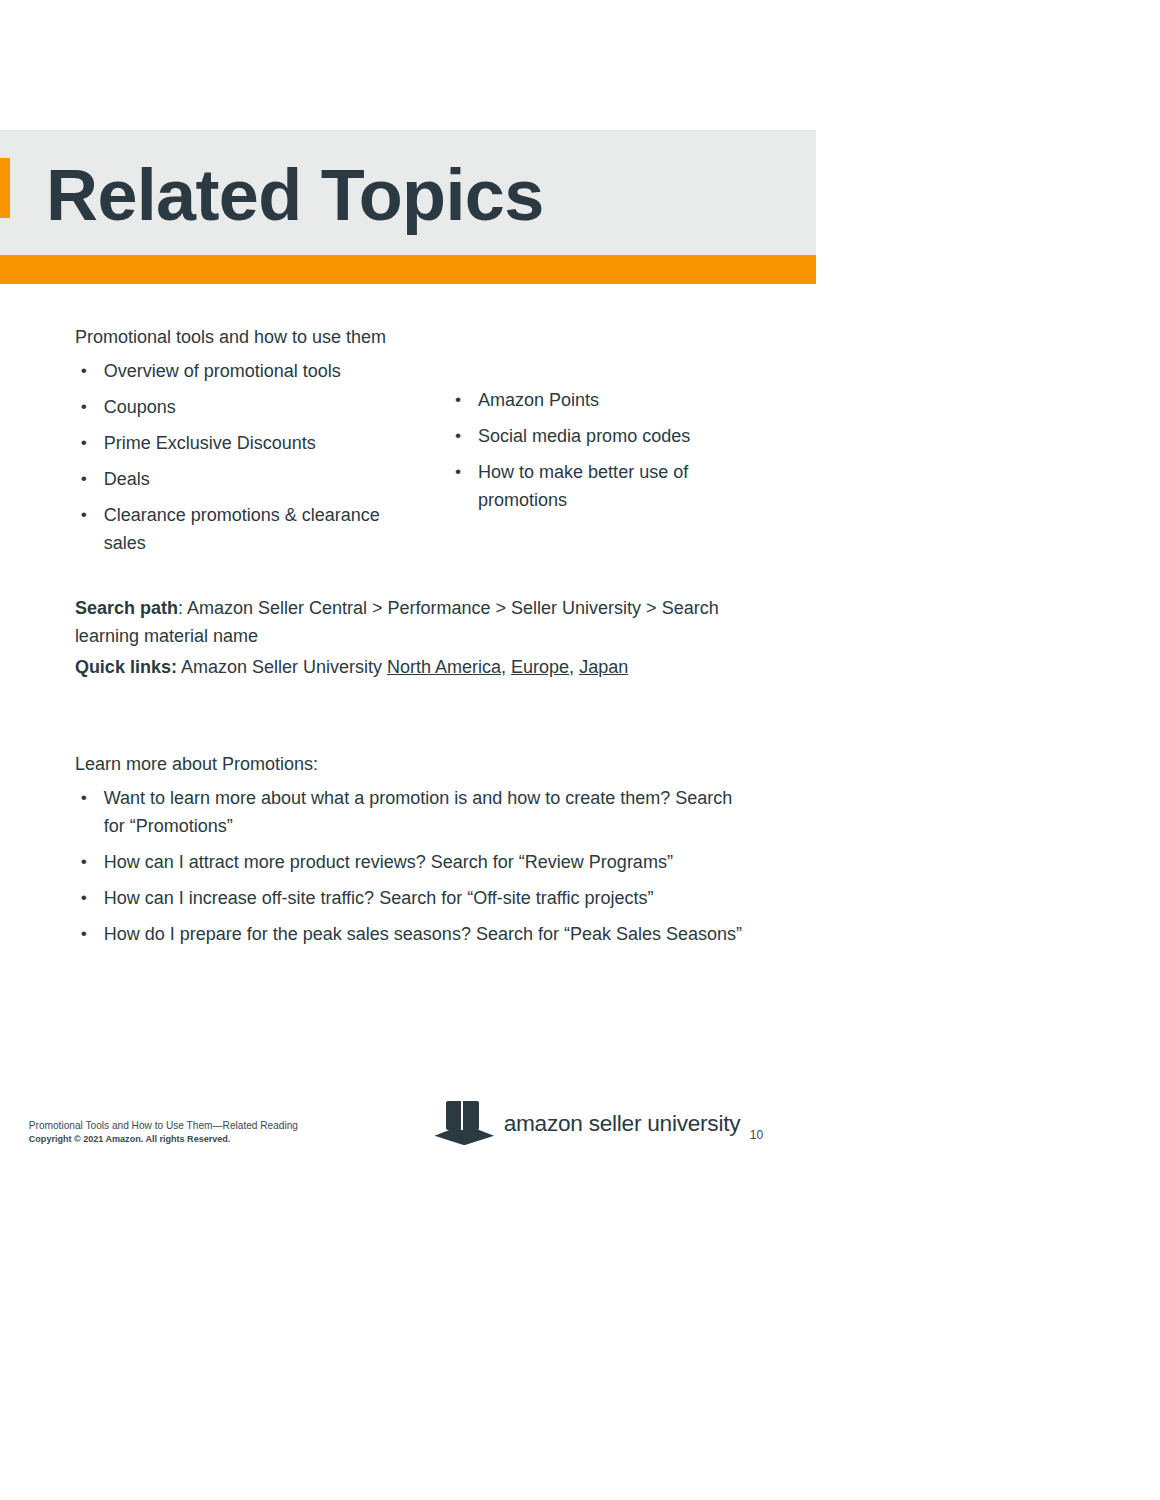Related Topics
Promotional tools and how to use them
Overview of promotional tools
Coupons
Prime Exclusive Discounts
Deals
Clearance promotions & clearance sales
Amazon Points
Social media promo codes
How to make better use of promotions
Search path: Amazon Seller Central > Performance > Seller University > Search learning material name
Quick links: Amazon Seller University North America, Europe, Japan
Learn more about Promotions:
Want to learn more about what a promotion is and how to create them? Search for “Promotions”
How can I attract more product reviews? Search for “Review Programs”
How can I increase off-site traffic? Search for “Off-site traffic projects”
How do I prepare for the peak sales seasons? Search for “Peak Sales Seasons”
Promotional Tools and How to Use Them—Related Reading Copyright © 2021 Amazon. All rights Reserved.
amazon seller university
10